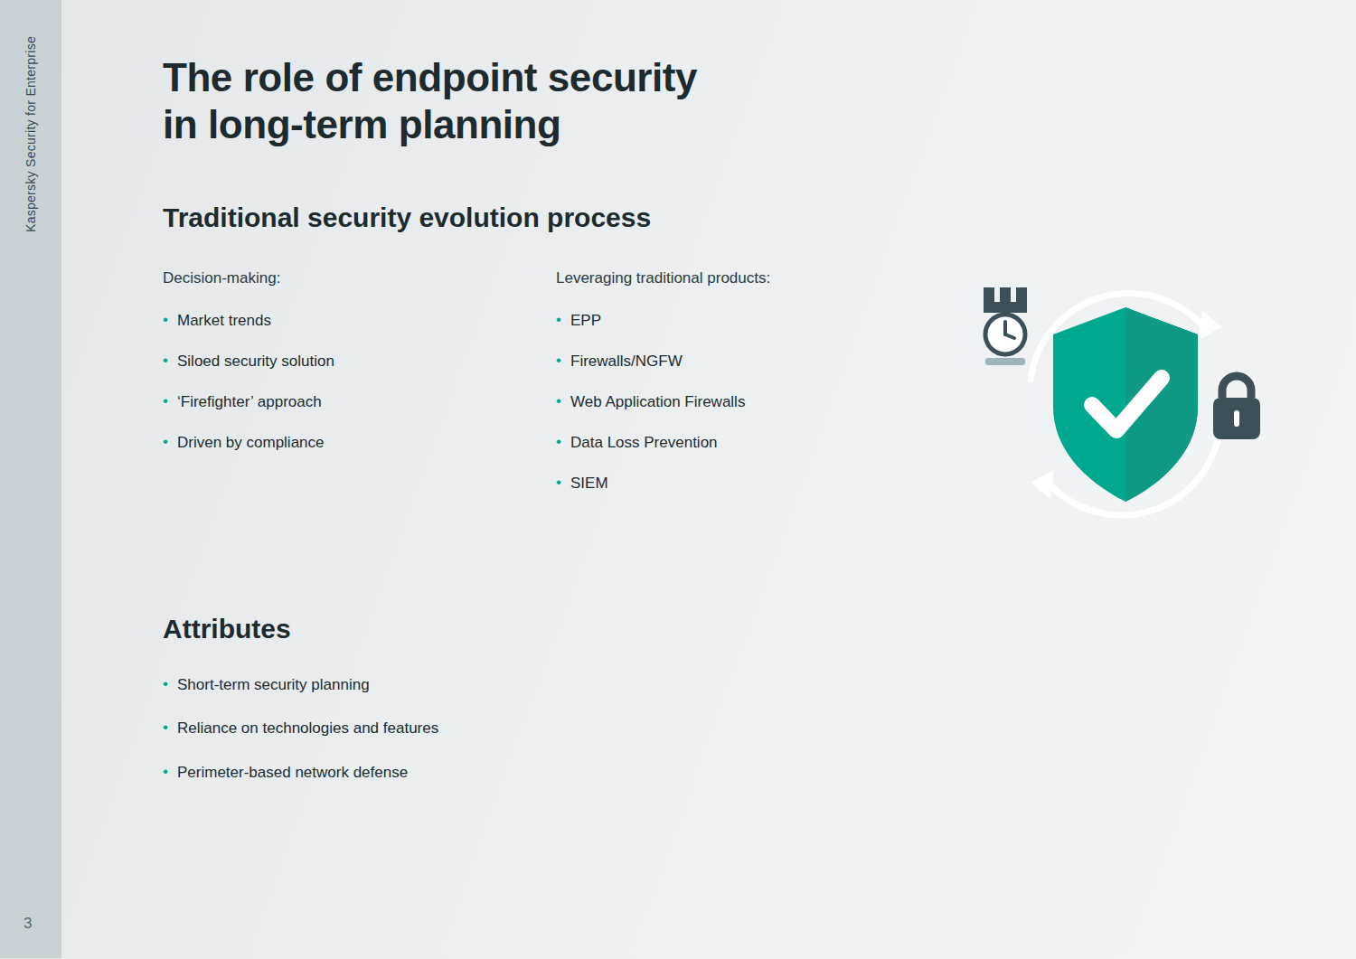Kaspersky Security for Enterprise 3
The role of endpoint security
in long-term planning
Traditional security evolution process
Decision-making:
Market trends
Siloed security solution
‘Firefighter’ approach
Driven by compliance
Leveraging traditional products:
EPP
Firewalls/NGFW
Web Application Firewalls
Data Loss Prevention
SIEM
Attributes
Short-term security planning
Reliance on technologies and features
Perimeter-based network defense